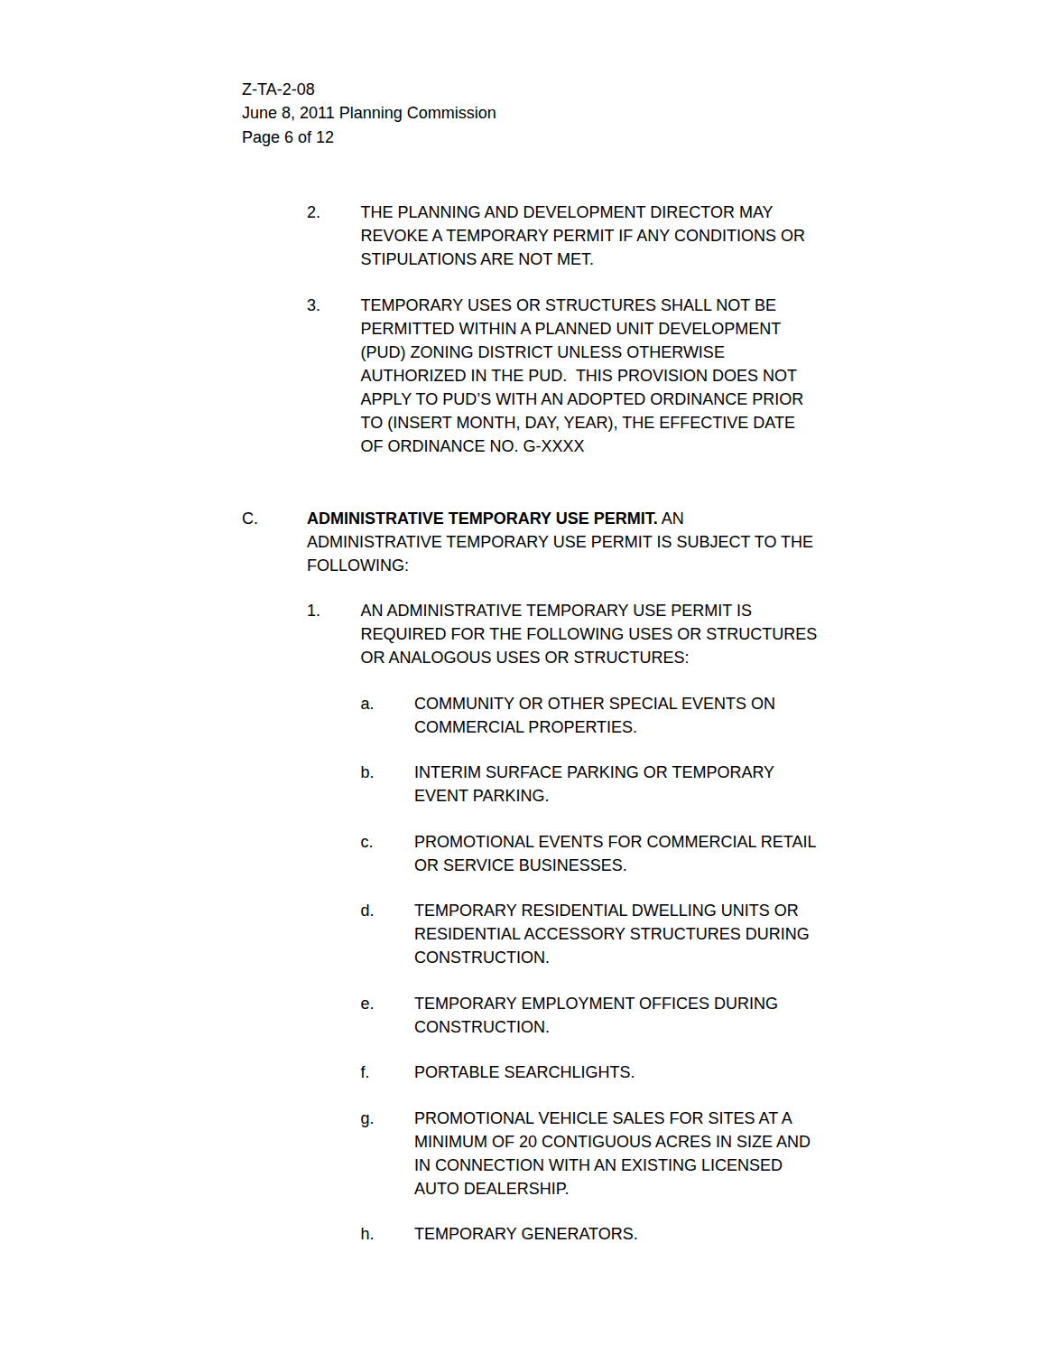Z-TA-2-08
June 8, 2011 Planning Commission
Page 6 of 12
2.
THE PLANNING AND DEVELOPMENT DIRECTOR MAY REVOKE A TEMPORARY PERMIT IF ANY CONDITIONS OR STIPULATIONS ARE NOT MET.
3.
TEMPORARY USES OR STRUCTURES SHALL NOT BE PERMITTED WITHIN A PLANNED UNIT DEVELOPMENT (PUD) ZONING DISTRICT UNLESS OTHERWISE AUTHORIZED IN THE PUD. THIS PROVISION DOES NOT APPLY TO PUD’S WITH AN ADOPTED ORDINANCE PRIOR TO (INSERT MONTH, DAY, YEAR), THE EFFECTIVE DATE OF ORDINANCE NO. G-XXXX
C.
ADMINISTRATIVE TEMPORARY USE PERMIT. AN ADMINISTRATIVE TEMPORARY USE PERMIT IS SUBJECT TO THE FOLLOWING:
1.
AN ADMINISTRATIVE TEMPORARY USE PERMIT IS REQUIRED FOR THE FOLLOWING USES OR STRUCTURES OR ANALOGOUS USES OR STRUCTURES:
a.
COMMUNITY OR OTHER SPECIAL EVENTS ON COMMERCIAL PROPERTIES.
b.
INTERIM SURFACE PARKING OR TEMPORARY EVENT PARKING.
c.
PROMOTIONAL EVENTS FOR COMMERCIAL RETAIL OR SERVICE BUSINESSES.
d.
TEMPORARY RESIDENTIAL DWELLING UNITS OR RESIDENTIAL ACCESSORY STRUCTURES DURING CONSTRUCTION.
e.
TEMPORARY EMPLOYMENT OFFICES DURING CONSTRUCTION.
f.
PORTABLE SEARCHLIGHTS.
g.
PROMOTIONAL VEHICLE SALES FOR SITES AT A MINIMUM OF 20 CONTIGUOUS ACRES IN SIZE AND IN CONNECTION WITH AN EXISTING LICENSED AUTO DEALERSHIP.
h.
TEMPORARY GENERATORS.